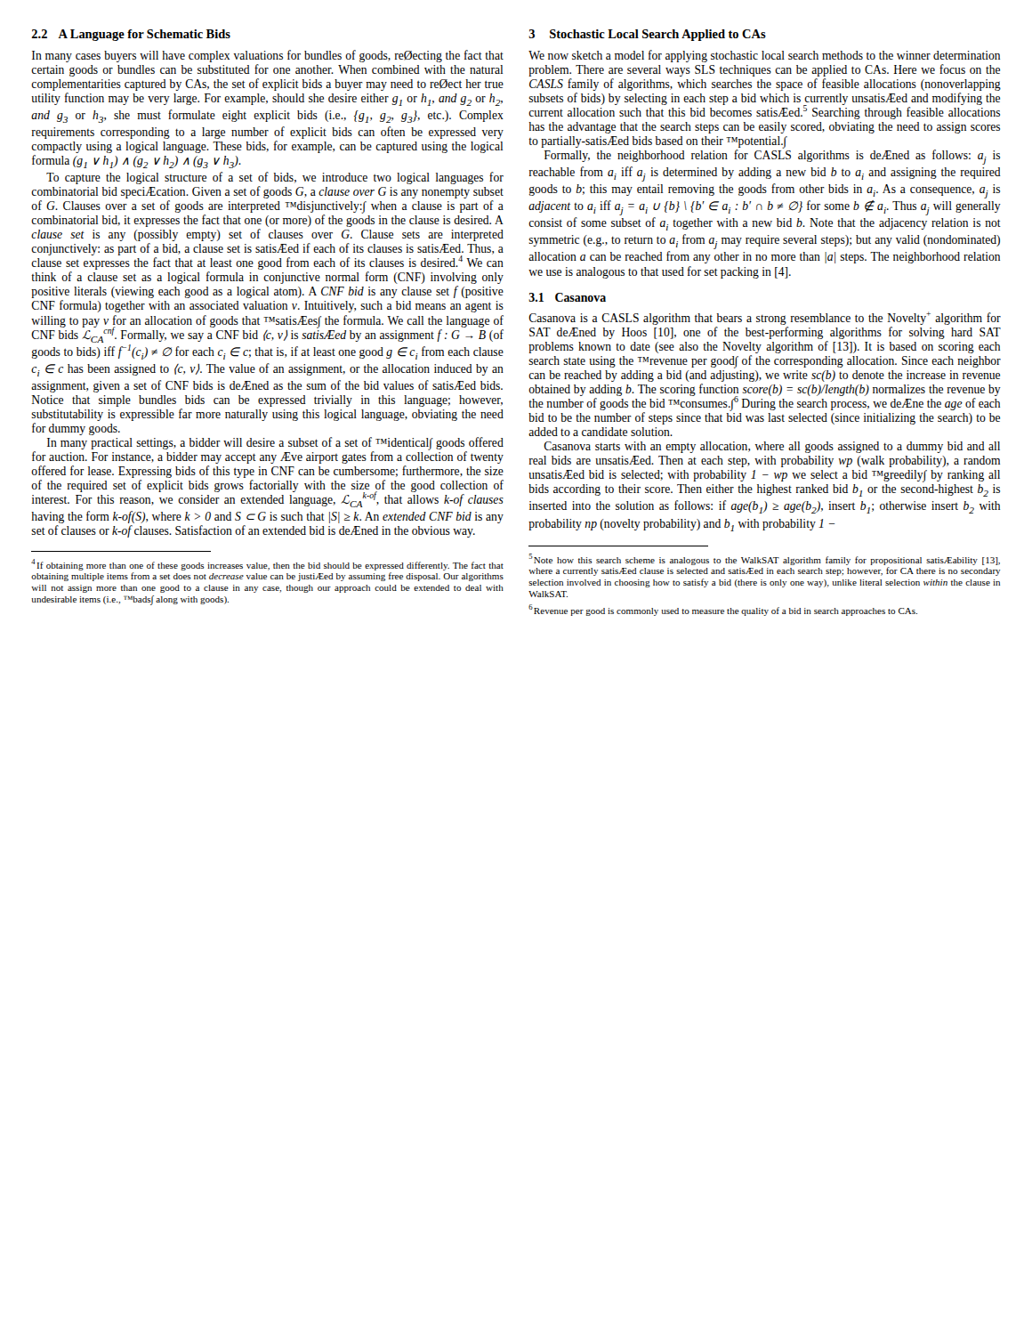2.2 A Language for Schematic Bids
In many cases buyers will have complex valuations for bundles of goods, reØecting the fact that certain goods or bundles can be substituted for one another. When combined with the natural complementarities captured by CAs, the set of explicit bids a buyer may need to reØect her true utility function may be very large. For example, should she desire either g1 or h1, and g2 or h2, and g3 or h3, she must formulate eight explicit bids (i.e., {g1, g2, g3}, etc.). Complex requirements corresponding to a large number of explicit bids can often be expressed very compactly using a logical language. These bids, for example, can be captured using the logical formula (g1 ∨ h1) ∧ (g2 ∨ h2) ∧ (g3 ∨ h3).
To capture the logical structure of a set of bids, we introduce two logical languages for combinatorial bid speciÆcation. Given a set of goods G, a clause over G is any nonempty subset of G. Clauses over a set of goods are interpreted ™disjunctively:∫ when a clause is part of a combinatorial bid, it expresses the fact that one (or more) of the goods in the clause is desired. A clause set is any (possibly empty) set of clauses over G. Clause sets are interpreted conjunctively: as part of a bid, a clause set is satisÆed if each of its clauses is satisÆed. Thus, a clause set expresses the fact that at least one good from each of its clauses is desired.4 We can think of a clause set as a logical formula in conjunctive normal form (CNF) involving only positive literals (viewing each good as a logical atom). A CNF bid is any clause set f (positive CNF formula) together with an associated valuation v. Intuitively, such a bid means an agent is willing to pay v for an allocation of goods that ™satisÆes∫ the formula. We call the language of CNF bids ℒCAcnf. Formally, we say a CNF bid ⟨c, v⟩ is satisÆed by an assignment f : G → B (of goods to bids) iff f−1(ci) ≠ ∅ for each ci ∈ c; that is, if at least one good g ∈ ci from each clause ci ∈ c has been assigned to ⟨c, v⟩. The value of an assignment, or the allocation induced by an assignment, given a set of CNF bids is deÆned as the sum of the bid values of satisÆed bids. Notice that simple bundles bids can be expressed trivially in this language; however, substitutability is expressible far more naturally using this logical language, obviating the need for dummy goods.
In many practical settings, a bidder will desire a subset of a set of ™identical∫ goods offered for auction. For instance, a bidder may accept any Æve airport gates from a collection of twenty offered for lease. Expressing bids of this type in CNF can be cumbersome; furthermore, the size of the required set of explicit bids grows factorially with the size of the good collection of interest. For this reason, we consider an extended language, ℒCAk-of, that allows k-of clauses having the form k-of(S), where k > 0 and S ⊂ G is such that |S| ≥ k. An extended CNF bid is any set of clauses or k-of clauses. Satisfaction of an extended bid is deÆned in the obvious way.
4 If obtaining more than one of these goods increases value, then the bid should be expressed differently. The fact that obtaining multiple items from a set does not decrease value can be justiÆed by assuming free disposal. Our algorithms will not assign more than one good to a clause in any case, though our approach could be extended to deal with undesirable items (i.e., ™bads∫ along with goods).
3 Stochastic Local Search Applied to CAs
We now sketch a model for applying stochastic local search methods to the winner determination problem. There are several ways SLS techniques can be applied to CAs. Here we focus on the CASLS family of algorithms, which searches the space of feasible allocations (nonoverlapping subsets of bids) by selecting in each step a bid which is currently unsatisÆed and modifying the current allocation such that this bid becomes satisÆed.5 Searching through feasible allocations has the advantage that the search steps can be easily scored, obviating the need to assign scores to partially-satisÆed bids based on their ™potential.∫
Formally, the neighborhood relation for CASLS algorithms is deÆned as follows: aj is reachable from ai iff aj is determined by adding a new bid b to ai and assigning the required goods to b; this may entail removing the goods from other bids in ai. As a consequence, aj is adjacent to ai iff aj = ai ∪ {b} \ {b′ ∈ ai : b′ ∩ b ≠ ∅} for some b ∉ ai. Thus aj will generally consist of some subset of ai together with a new bid b. Note that the adjacency relation is not symmetric (e.g., to return to ai from aj may require several steps); but any valid (nondominated) allocation a can be reached from any other in no more than |a| steps. The neighborhood relation we use is analogous to that used for set packing in [4].
3.1 Casanova
Casanova is a CASLS algorithm that bears a strong resemblance to the Novelty+ algorithm for SAT deÆned by Hoos [10], one of the best-performing algorithms for solving hard SAT problems known to date (see also the Novelty algorithm of [13]). It is based on scoring each search state using the ™revenue per good∫ of the corresponding allocation. Since each neighbor can be reached by adding a bid (and adjusting), we write sc(b) to denote the increase in revenue obtained by adding b. The scoring function score(b) = sc(b)/length(b) normalizes the revenue by the number of goods the bid ™consumes.∫6 During the search process, we deÆne the age of each bid to be the number of steps since that bid was last selected (since initializing the search) to be added to a candidate solution.
Casanova starts with an empty allocation, where all goods assigned to a dummy bid and all real bids are unsatisÆed. Then at each step, with probability wp (walk probability), a random unsatisÆed bid is selected; with probability 1 − wp we select a bid ™greedily∫ by ranking all bids according to their score. Then either the highest ranked bid b1 or the second-highest b2 is inserted into the solution as follows: if age(b1) ≥ age(b2), insert b1; otherwise insert b2 with probability np (novelty probability) and b1 with probability 1 −
5 Note how this search scheme is analogous to the WalkSAT algorithm family for propositional satisÆability [13], where a currently satisÆed clause is selected and satisÆed in each search step; however, for CA there is no secondary selection involved in choosing how to satisfy a bid (there is only one way), unlike literal selection within the clause in WalkSAT.
6 Revenue per good is commonly used to measure the quality of a bid in search approaches to CAs.